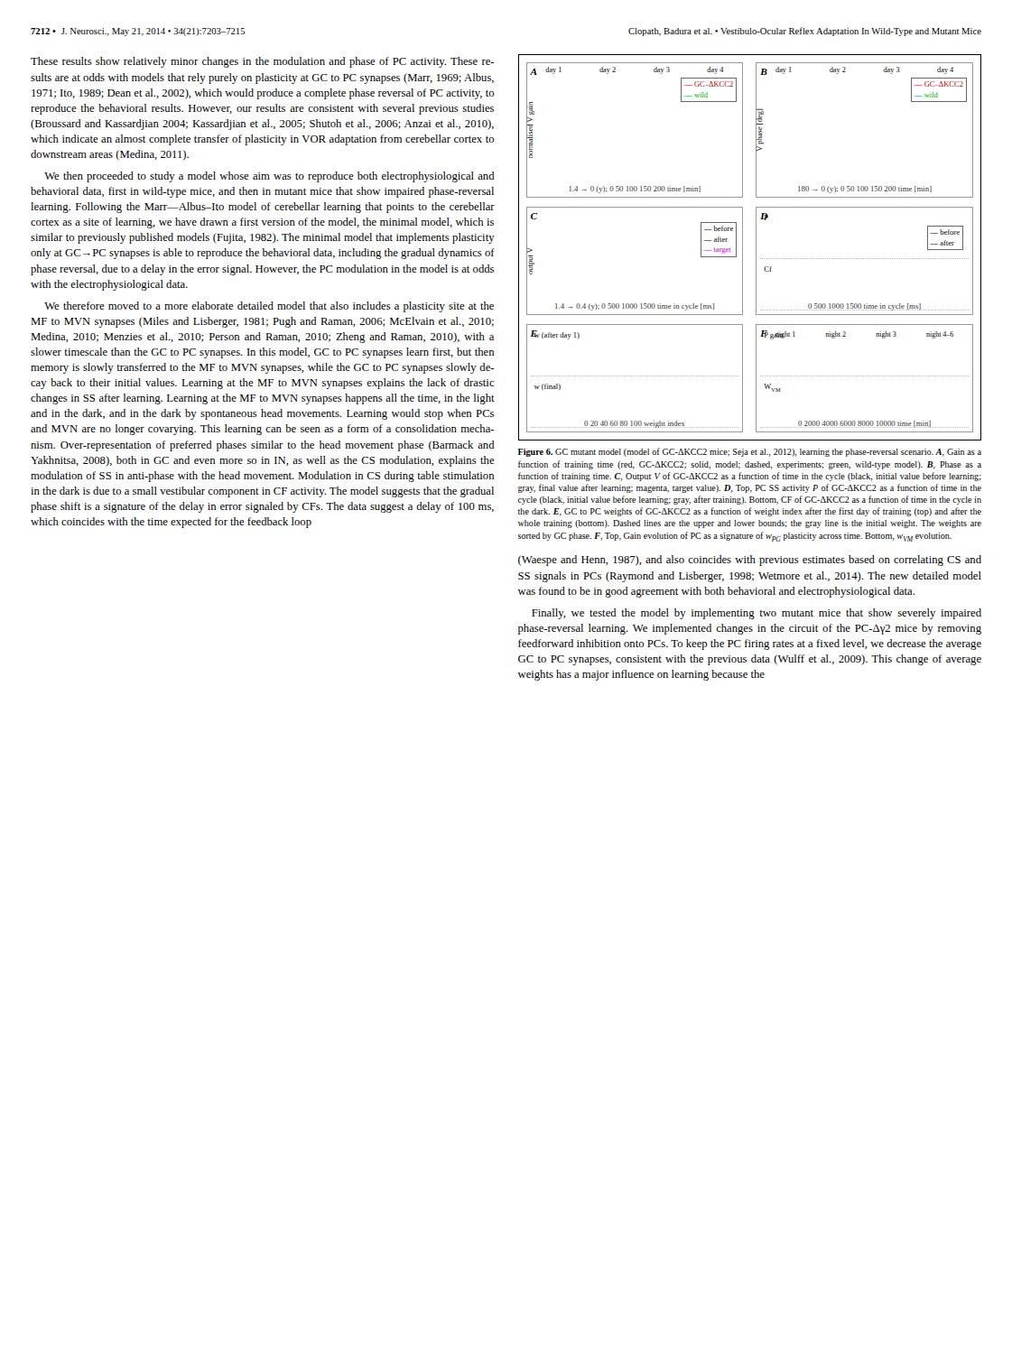7212 •
J. Neurosci., May 21, 2014 • 34(21):7203–7215
Clopath, Badura et al. • Vestibulo-Ocular Reflex Adaptation In Wild-Type and Mutant Mice
These results show relatively minor changes in the modulation and phase of PC activity. These results are at odds with models that rely purely on plasticity at GC to PC synapses (Marr, 1969; Albus, 1971; Ito, 1989; Dean et al., 2002), which would produce a complete phase reversal of PC activity, to reproduce the behavioral results. However, our results are consistent with several previous studies (Broussard and Kassardjian 2004; Kassardjian et al., 2005; Shutoh et al., 2006; Anzai et al., 2010), which indicate an almost complete transfer of plasticity in VOR adaptation from cerebellar cortex to downstream areas (Medina, 2011).
We then proceeded to study a model whose aim was to reproduce both electrophysiological and behavioral data, first in wild-type mice, and then in mutant mice that show impaired phase-reversal learning. Following the Marr—Albus–Ito model of cerebellar learning that points to the cerebellar cortex as a site of learning, we have drawn a first version of the model, the minimal model, which is similar to previously published models (Fujita, 1982). The minimal model that implements plasticity only at GC→PC synapses is able to reproduce the behavioral data, including the gradual dynamics of phase reversal, due to a delay in the error signal. However, the PC modulation in the model is at odds with the electrophysiological data.
We therefore moved to a more elaborate detailed model that also includes a plasticity site at the MF to MVN synapses (Miles and Lisberger, 1981; Pugh and Raman, 2006; McElvain et al., 2010; Medina, 2010; Menzies et al., 2010; Person and Raman, 2010; Zheng and Raman, 2010), with a slower timescale than the GC to PC synapses. In this model, GC to PC synapses learn first, but then memory is slowly transferred to the MF to MVN synapses, while the GC to PC synapses slowly decay back to their initial values. Learning at the MF to MVN synapses explains the lack of drastic changes in SS after learning. Learning at the MF to MVN synapses happens all the time, in the light and in the dark, and in the dark by spontaneous head movements. Learning would stop when PCs and MVN are no longer covarying. This learning can be seen as a form of a consolidation mechanism. Over-representation of preferred phases similar to the head movement phase (Barmack and Yakhnitsa, 2008), both in GC and even more so in IN, as well as the CS modulation, explains the modulation of SS in anti-phase with the head movement. Modulation in CS during table stimulation in the dark is due to a small vestibular component in CF activity. The model suggests that the gradual phase shift is a signature of the delay in error signaled by CFs. The data suggest a delay of 100 ms, which coincides with the time expected for the feedback loop
A
day 1 day 2 day 3 day 4
— GC–ΔKCC2
— wild
normalised V gain
1.4 → 0 (y); 0 50 100 150 200 time [min]
B
day 1 day 2 day 3 day 4
— GC–ΔKCC2
— wild
V phase [deg]
180 → 0 (y); 0 50 100 150 200 time [min]
C
— before
— after
— target
output V
1.4 → 0.4 (y); 0 500 1000 1500 time in cycle [ms]
D
P
— before
— after
Cf
0 500 1000 1500 time in cycle [ms]
E
w (after day 1)
w (final)
0 20 40 60 80 100 weight index
F
P gain
night 1 night 2 night 3 night 4–6
WVM
0 2000 4000 6000 8000 10000 time [min]
Figure 6. GC mutant model (model of GC-ΔKCC2 mice; Seja et al., 2012), learning the phase-reversal scenario. A, Gain as a function of training time (red, GC-ΔKCC2; solid, model; dashed, experiments; green, wild-type model). B, Phase as a function of training time. C, Output V of GC-ΔKCC2 as a function of time in the cycle (black, initial value before learning; gray, final value after learning; magenta, target value). D, Top, PC SS activity P of GC-ΔKCC2 as a function of time in the cycle (black, initial value before learning; gray, after training). Bottom, CF of GC-ΔKCC2 as a function of time in the cycle in the dark. E, GC to PC weights of GC-ΔKCC2 as a function of weight index after the first day of training (top) and after the whole training (bottom). Dashed lines are the upper and lower bounds; the gray line is the initial weight. The weights are sorted by GC phase. F, Top, Gain evolution of PC as a signature of wPG plasticity across time. Bottom, wVM evolution.
(Waespe and Henn, 1987), and also coincides with previous estimates based on correlating CS and SS signals in PCs (Raymond and Lisberger, 1998; Wetmore et al., 2014). The new detailed model was found to be in good agreement with both behavioral and electrophysiological data.
Finally, we tested the model by implementing two mutant mice that show severely impaired phase-reversal learning. We implemented changes in the circuit of the PC-Δγ2 mice by removing feedforward inhibition onto PCs. To keep the PC firing rates at a fixed level, we decrease the average GC to PC synapses, consistent with the previous data (Wulff et al., 2009). This change of average weights has a major influence on learning because the